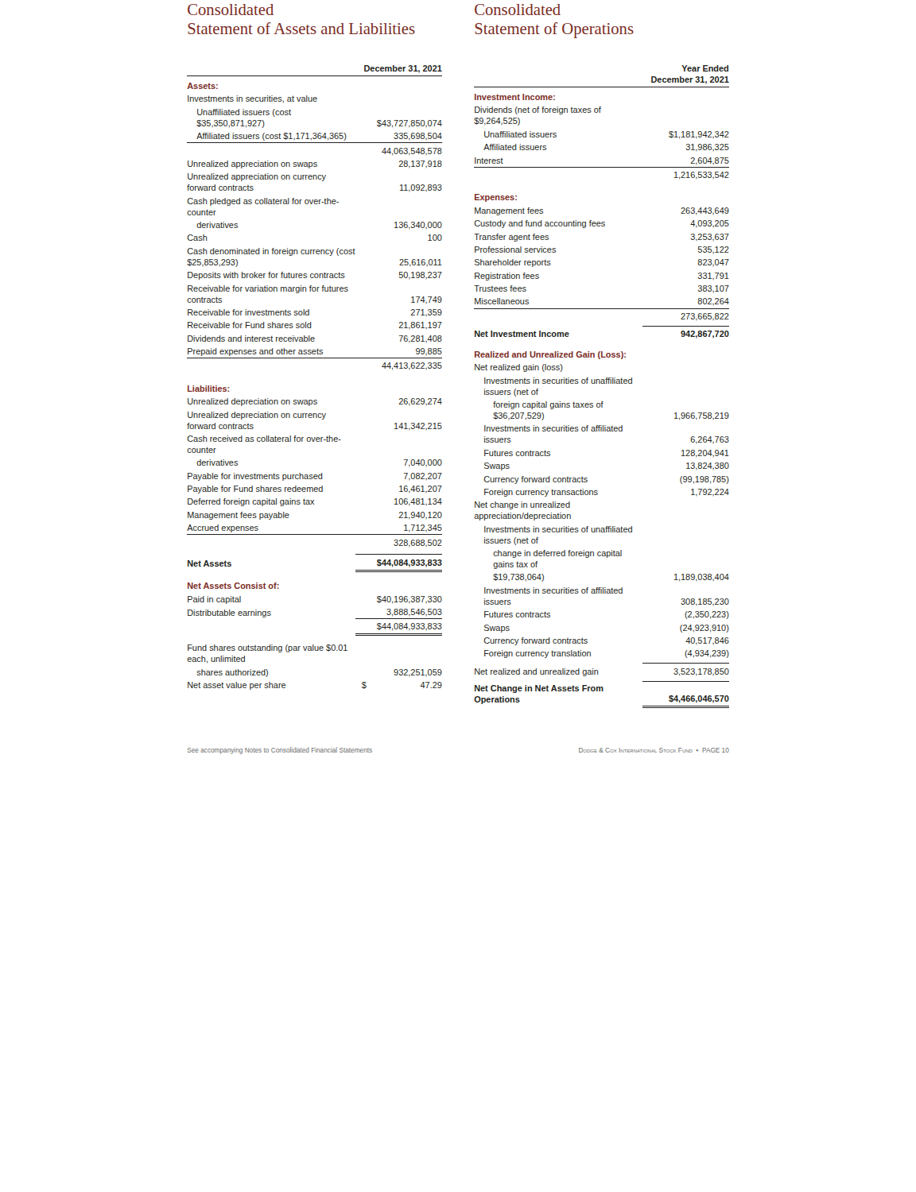Consolidated
Statement of Assets and Liabilities
| | December 31, 2021 |
| Assets: | |
| Investments in securities, at value | |
| Unaffiliated issuers (cost $35,350,871,927) | $43,727,850,074 |
| Affiliated issuers (cost $1,171,364,365) | 335,698,504 |
| | 44,063,548,578 |
| Unrealized appreciation on swaps | 28,137,918 |
| Unrealized appreciation on currency forward contracts | 11,092,893 |
| Cash pledged as collateral for over-the-counter | |
| derivatives | 136,340,000 |
| Cash | 100 |
| Cash denominated in foreign currency (cost $25,853,293) | 25,616,011 |
| Deposits with broker for futures contracts | 50,198,237 |
| Receivable for variation margin for futures contracts | 174,749 |
| Receivable for investments sold | 271,359 |
| Receivable for Fund shares sold | 21,861,197 |
| Dividends and interest receivable | 76,281,408 |
| Prepaid expenses and other assets | 99,885 |
| | 44,413,622,335 |
| Liabilities: | |
| Unrealized depreciation on swaps | 26,629,274 |
| Unrealized depreciation on currency forward contracts | 141,342,215 |
| Cash received as collateral for over-the-counter | |
| derivatives | 7,040,000 |
| Payable for investments purchased | 7,082,207 |
| Payable for Fund shares redeemed | 16,461,207 |
| Deferred foreign capital gains tax | 106,481,134 |
| Management fees payable | 21,940,120 |
| Accrued expenses | 1,712,345 |
| | 328,688,502 |
| Net Assets | $44,084,933,833 |
| Net Assets Consist of: | |
| Paid in capital | $40,196,387,330 |
| Distributable earnings | 3,888,546,503 |
| | $44,084,933,833 |
| Fund shares outstanding (par value $0.01 each, unlimited | |
| shares authorized) | 932,251,059 |
| Net asset value per share | $ 47.29 |
Consolidated
Statement of Operations
| | Year Ended December 31, 2021 |
| Investment Income: | |
| Dividends (net of foreign taxes of $9,264,525) | |
| Unaffiliated issuers | $1,181,942,342 |
| Affiliated issuers | 31,986,325 |
| Interest | 2,604,875 |
| | 1,216,533,542 |
| Expenses: | |
| Management fees | 263,443,649 |
| Custody and fund accounting fees | 4,093,205 |
| Transfer agent fees | 3,253,637 |
| Professional services | 535,122 |
| Shareholder reports | 823,047 |
| Registration fees | 331,791 |
| Trustees fees | 383,107 |
| Miscellaneous | 802,264 |
| | 273,665,822 |
| Net Investment Income | 942,867,720 |
| Realized and Unrealized Gain (Loss): | |
| Net realized gain (loss) | |
| Investments in securities of unaffiliated issuers (net of | |
| foreign capital gains taxes of $36,207,529) | 1,966,758,219 |
| Investments in securities of affiliated issuers | 6,264,763 |
| Futures contracts | 128,204,941 |
| Swaps | 13,824,380 |
| Currency forward contracts | (99,198,785) |
| Foreign currency transactions | 1,792,224 |
| Net change in unrealized appreciation/depreciation | |
| Investments in securities of unaffiliated issuers (net of | |
| change in deferred foreign capital gains tax of | |
| $19,738,064) | 1,189,038,404 |
| Investments in securities of affiliated issuers | 308,185,230 |
| Futures contracts | (2,350,223) |
| Swaps | (24,923,910) |
| Currency forward contracts | 40,517,846 |
| Foreign currency translation | (4,934,239) |
| Net realized and unrealized gain | 3,523,178,850 |
| Net Change in Net Assets From Operations | $4,466,046,570 |
See accompanying Notes to Consolidated Financial Statements
Dodge & Cox International Stock Fund ▪ PAGE 10